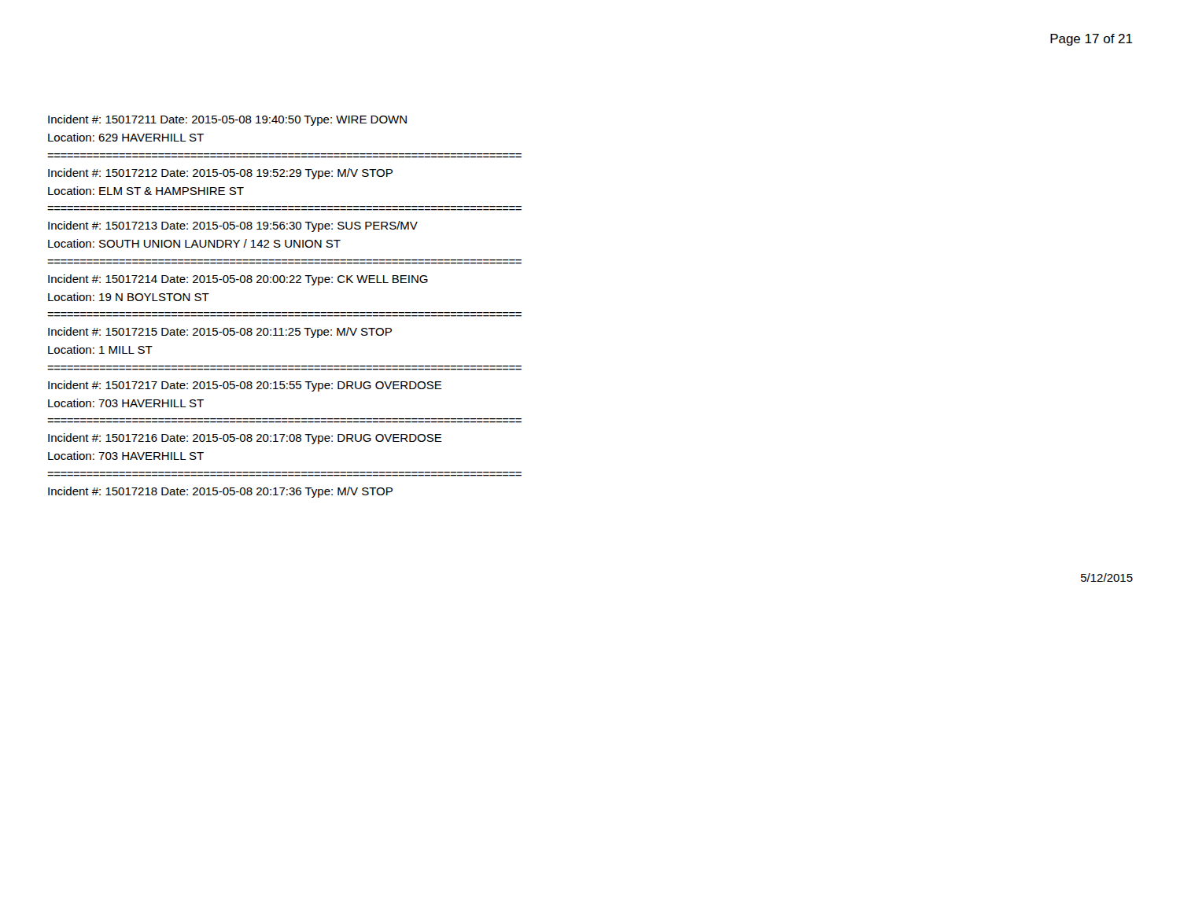Page 17 of 21
Incident #: 15017211 Date: 2015-05-08 19:40:50 Type: WIRE DOWN
Location: 629 HAVERHILL ST
=========================================================================
Incident #: 15017212 Date: 2015-05-08 19:52:29 Type: M/V STOP
Location: ELM ST & HAMPSHIRE ST
=========================================================================
Incident #: 15017213 Date: 2015-05-08 19:56:30 Type: SUS PERS/MV
Location: SOUTH UNION LAUNDRY / 142 S UNION ST
=========================================================================
Incident #: 15017214 Date: 2015-05-08 20:00:22 Type: CK WELL BEING
Location: 19 N BOYLSTON ST
=========================================================================
Incident #: 15017215 Date: 2015-05-08 20:11:25 Type: M/V STOP
Location: 1 MILL ST
=========================================================================
Incident #: 15017217 Date: 2015-05-08 20:15:55 Type: DRUG OVERDOSE
Location: 703 HAVERHILL ST
=========================================================================
Incident #: 15017216 Date: 2015-05-08 20:17:08 Type: DRUG OVERDOSE
Location: 703 HAVERHILL ST
=========================================================================
Incident #: 15017218 Date: 2015-05-08 20:17:36 Type: M/V STOP
5/12/2015